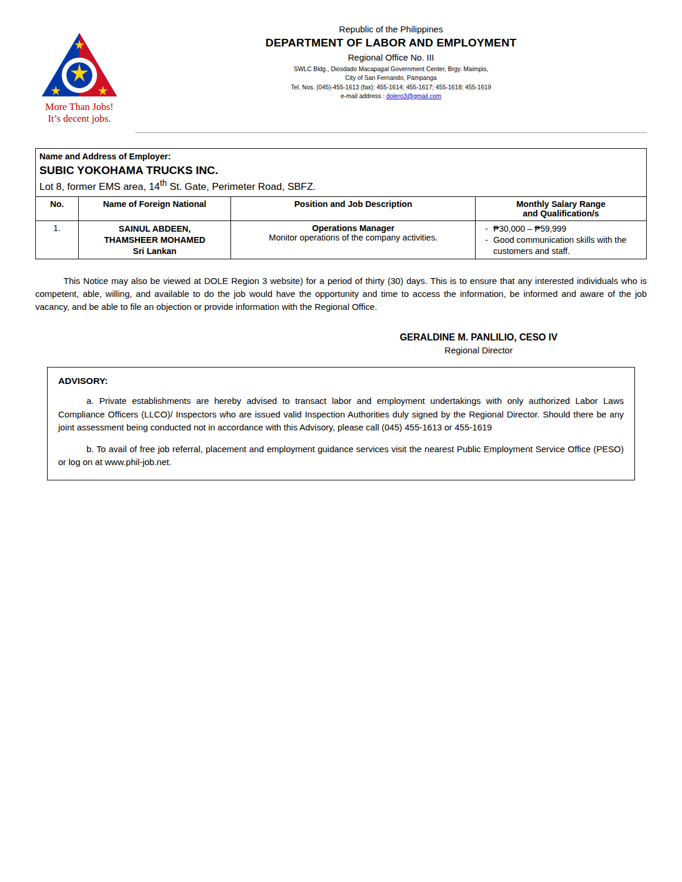More Than Jobs!
It’s decent jobs.
Republic of the Philippines
DEPARTMENT OF LABOR AND EMPLOYMENT
Regional Office No. III
SWLC Bldg., Diosdado Macapagal Government Center, Brgy. Maimpis,
City of San Fernando, Pampanga
Tel. Nos. (045)-455-1613 (fax): 455-1614; 455-1617; 455-1618; 455-1619
e-mail address : dolero3@gmail.com
| Name and Address of Employer: SUBIC YOKOHAMA TRUCKS INC. Lot 8, former EMS area, 14 th St. Gate, Perimeter Road, SBFZ. |
| No. | Name of Foreign National | Position and Job Description | Monthly Salary Range and Qualification/s |
| 1. | SAINUL ABDEEN, THAMSHEER MOHAMED Sri Lankan | Operations Manager Monitor operations of the company activities. | ₱30,000 – ₱59,999 Good communication skills with the customers and staff. |
This Notice may also be viewed at DOLE Region 3 website) for a period of thirty (30) days. This is to ensure that any interested individuals who is competent, able, willing, and available to do the job would have the opportunity and time to access the information, be informed and aware of the job vacancy, and be able to file an objection or provide information with the Regional Office.
GERALDINE M. PANLILIO, CESO IV
Regional Director
ADVISORY:
a. Private establishments are hereby advised to transact labor and employment undertakings with only authorized Labor Laws Compliance Officers (LLCO)/ Inspectors who are issued valid Inspection Authorities duly signed by the Regional Director. Should there be any joint assessment being conducted not in accordance with this Advisory, please call (045) 455-1613 or 455-1619
b. To avail of free job referral, placement and employment guidance services visit the nearest Public Employment Service Office (PESO) or log on at www.phil-job.net.